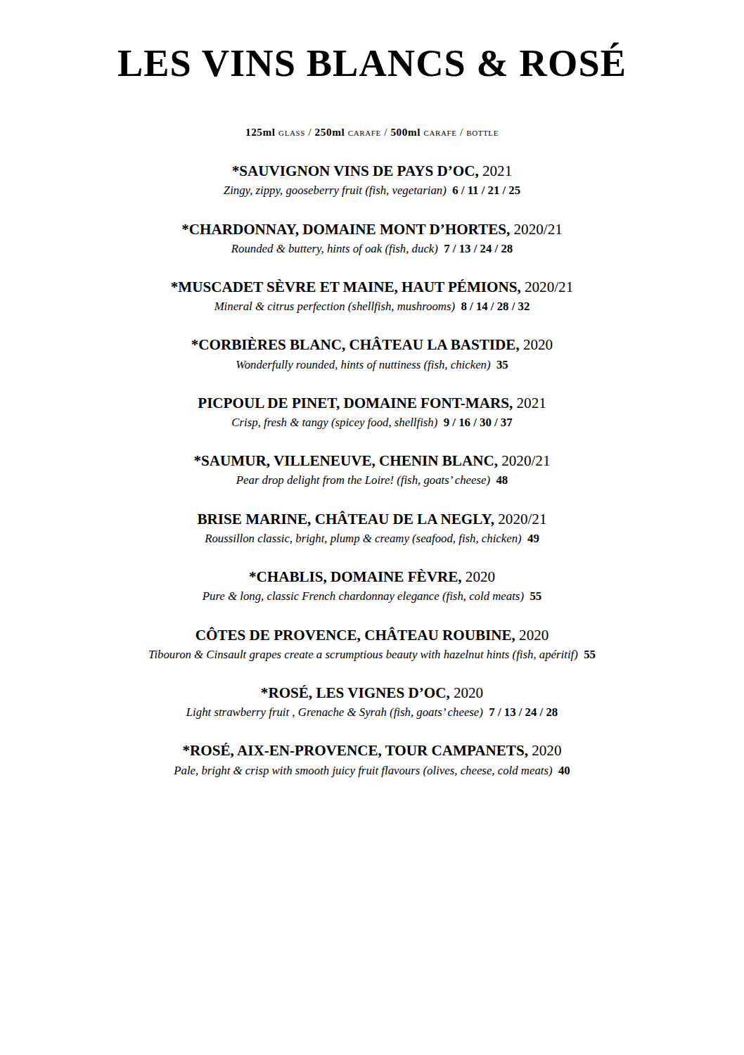LES VINS BLANCS & ROSÉ
125ml glass / 250ml carafe / 500ml carafe / bottle
*SAUVIGNON VINS DE PAYS D’OC, 2021
Zingy, zippy, gooseberry fruit (fish, vegetarian) 6 / 11 / 21 / 25
*CHARDONNAY, DOMAINE MONT D’HORTES, 2020/21
Rounded & buttery, hints of oak (fish, duck) 7 / 13 / 24 / 28
*MUSCADET SÈVRE ET MAINE, HAUT PÉMIONS, 2020/21
Mineral & citrus perfection (shellfish, mushrooms) 8 / 14 / 28 / 32
*CORBIÈRES BLANC, CHÂTEAU LA BASTIDE, 2020
Wonderfully rounded, hints of nuttiness (fish, chicken) 35
PICPOUL DE PINET, DOMAINE FONT-MARS, 2021
Crisp, fresh & tangy (spicey food, shellfish) 9 / 16 / 30 / 37
*SAUMUR, VILLENEUVE, CHENIN BLANC, 2020/21
Pear drop delight from the Loire! (fish, goats’ cheese) 48
BRISE MARINE, CHÂTEAU DE LA NEGLY, 2020/21
Roussillon classic, bright, plump & creamy (seafood, fish, chicken) 49
*CHABLIS, DOMAINE FÈVRE, 2020
Pure & long, classic French chardonnay elegance (fish, cold meats) 55
CÔTES DE PROVENCE, CHÂTEAU ROUBINE, 2020
Tibouron & Cinsault grapes create a scrumptious beauty with hazelnut hints (fish, apéritif) 55
*ROSÉ, LES VIGNES D’OC, 2020
Light strawberry fruit , Grenache & Syrah (fish, goats’ cheese) 7 / 13 / 24 / 28
*ROSÉ, AIX-EN-PROVENCE, TOUR CAMPANETS, 2020
Pale, bright & crisp with smooth juicy fruit flavours (olives, cheese, cold meats) 40